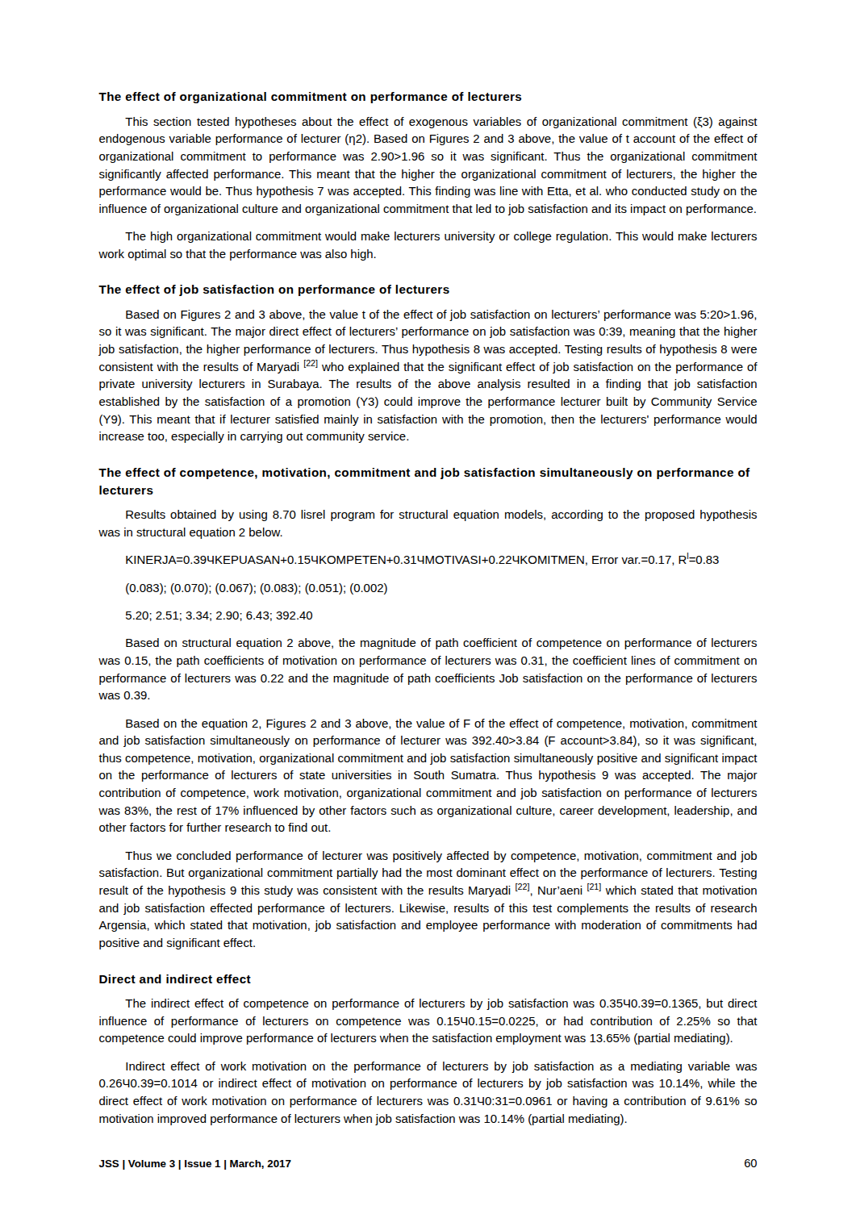The effect of organizational commitment on performance of lecturers
This section tested hypotheses about the effect of exogenous variables of organizational commitment (ξ3) against endogenous variable performance of lecturer (η2). Based on Figures 2 and 3 above, the value of t account of the effect of organizational commitment to performance was 2.90>1.96 so it was significant. Thus the organizational commitment significantly affected performance. This meant that the higher the organizational commitment of lecturers, the higher the performance would be. Thus hypothesis 7 was accepted. This finding was line with Etta, et al. who conducted study on the influence of organizational culture and organizational commitment that led to job satisfaction and its impact on performance.
The high organizational commitment would make lecturers university or college regulation. This would make lecturers work optimal so that the performance was also high.
The effect of job satisfaction on performance of lecturers
Based on Figures 2 and 3 above, the value t of the effect of job satisfaction on lecturers’ performance was 5:20>1.96, so it was significant. The major direct effect of lecturers’ performance on job satisfaction was 0:39, meaning that the higher job satisfaction, the higher performance of lecturers. Thus hypothesis 8 was accepted. Testing results of hypothesis 8 were consistent with the results of Maryadi [22] who explained that the significant effect of job satisfaction on the performance of private university lecturers in Surabaya. The results of the above analysis resulted in a finding that job satisfaction established by the satisfaction of a promotion (Y3) could improve the performance lecturer built by Community Service (Y9). This meant that if lecturer satisfied mainly in satisfaction with the promotion, then the lecturers' performance would increase too, especially in carrying out community service.
The effect of competence, motivation, commitment and job satisfaction simultaneously on performance of lecturers
Results obtained by using 8.70 lisrel program for structural equation models, according to the proposed hypothesis was in structural equation 2 below.
KINERJA=0.39ЧKEPUASAN+0.15ЧKOMPETEN+0.31ЧMOTIVASI+0.22ЧKOMITMEN, Error var.=0.17, Rl=0.83
(0.083); (0.070); (0.067); (0.083); (0.051); (0.002)
5.20; 2.51; 3.34; 2.90; 6.43; 392.40
Based on structural equation 2 above, the magnitude of path coefficient of competence on performance of lecturers was 0.15, the path coefficients of motivation on performance of lecturers was 0.31, the coefficient lines of commitment on performance of lecturers was 0.22 and the magnitude of path coefficients Job satisfaction on the performance of lecturers was 0.39.
Based on the equation 2, Figures 2 and 3 above, the value of F of the effect of competence, motivation, commitment and job satisfaction simultaneously on performance of lecturer was 392.40>3.84 (F account>3.84), so it was significant, thus competence, motivation, organizational commitment and job satisfaction simultaneously positive and significant impact on the performance of lecturers of state universities in South Sumatra. Thus hypothesis 9 was accepted. The major contribution of competence, work motivation, organizational commitment and job satisfaction on performance of lecturers was 83%, the rest of 17% influenced by other factors such as organizational culture, career development, leadership, and other factors for further research to find out.
Thus we concluded performance of lecturer was positively affected by competence, motivation, commitment and job satisfaction. But organizational commitment partially had the most dominant effect on the performance of lecturers. Testing result of the hypothesis 9 this study was consistent with the results Maryadi [22], Nur’aeni [21] which stated that motivation and job satisfaction effected performance of lecturers. Likewise, results of this test complements the results of research Argensia, which stated that motivation, job satisfaction and employee performance with moderation of commitments had positive and significant effect.
Direct and indirect effect
The indirect effect of competence on performance of lecturers by job satisfaction was 0.35Ч0.39=0.1365, but direct influence of performance of lecturers on competence was 0.15Ч0.15=0.0225, or had contribution of 2.25% so that competence could improve performance of lecturers when the satisfaction employment was 13.65% (partial mediating).
Indirect effect of work motivation on the performance of lecturers by job satisfaction as a mediating variable was 0.26Ч0.39=0.1014 or indirect effect of motivation on performance of lecturers by job satisfaction was 10.14%, while the direct effect of work motivation on performance of lecturers was 0.31Ч0:31=0.0961 or having a contribution of 9.61% so motivation improved performance of lecturers when job satisfaction was 10.14% (partial mediating).
JSS | Volume 3 | Issue 1 | March, 2017 60